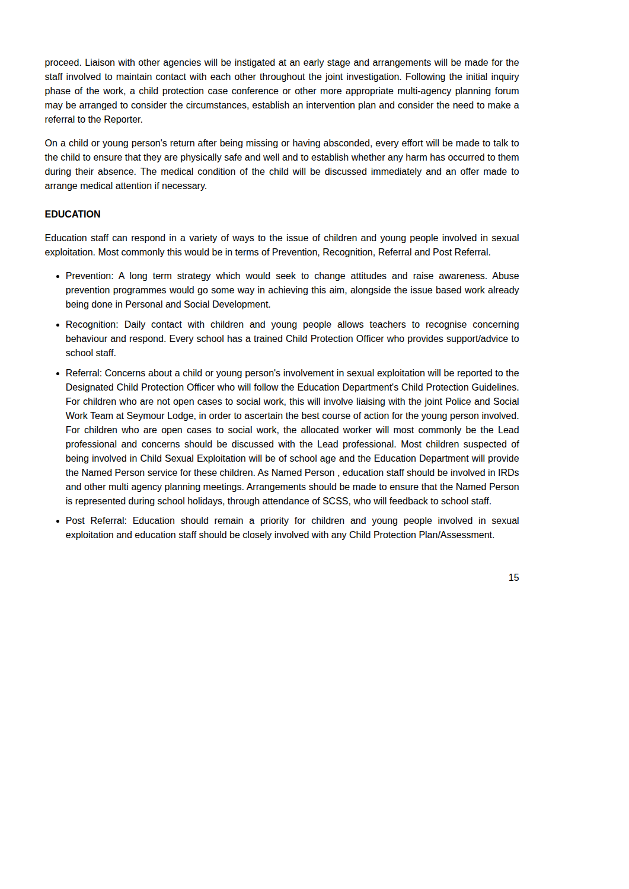proceed. Liaison with other agencies will be instigated at an early stage and arrangements will be made for the staff involved to maintain contact with each other throughout the joint investigation. Following the initial inquiry phase of the work, a child protection case conference or other more appropriate multi-agency planning forum may be arranged to consider the circumstances, establish an intervention plan and consider the need to make a referral to the Reporter.
On a child or young person's return after being missing or having absconded, every effort will be made to talk to the child to ensure that they are physically safe and well and to establish whether any harm has occurred to them during their absence. The medical condition of the child will be discussed immediately and an offer made to arrange medical attention if necessary.
EDUCATION
Education staff can respond in a variety of ways to the issue of children and young people involved in sexual exploitation. Most commonly this would be in terms of Prevention, Recognition, Referral and Post Referral.
Prevention: A long term strategy which would seek to change attitudes and raise awareness. Abuse prevention programmes would go some way in achieving this aim, alongside the issue based work already being done in Personal and Social Development.
Recognition: Daily contact with children and young people allows teachers to recognise concerning behaviour and respond. Every school has a trained Child Protection Officer who provides support/advice to school staff.
Referral: Concerns about a child or young person's involvement in sexual exploitation will be reported to the Designated Child Protection Officer who will follow the Education Department's Child Protection Guidelines. For children who are not open cases to social work, this will involve liaising with the joint Police and Social Work Team at Seymour Lodge, in order to ascertain the best course of action for the young person involved. For children who are open cases to social work, the allocated worker will most commonly be the Lead professional and concerns should be discussed with the Lead professional. Most children suspected of being involved in Child Sexual Exploitation will be of school age and the Education Department will provide the Named Person service for these children. As Named Person , education staff should be involved in IRDs and other multi agency planning meetings. Arrangements should be made to ensure that the Named Person is represented during school holidays, through attendance of SCSS, who will feedback to school staff.
Post Referral: Education should remain a priority for children and young people involved in sexual exploitation and education staff should be closely involved with any Child Protection Plan/Assessment.
15